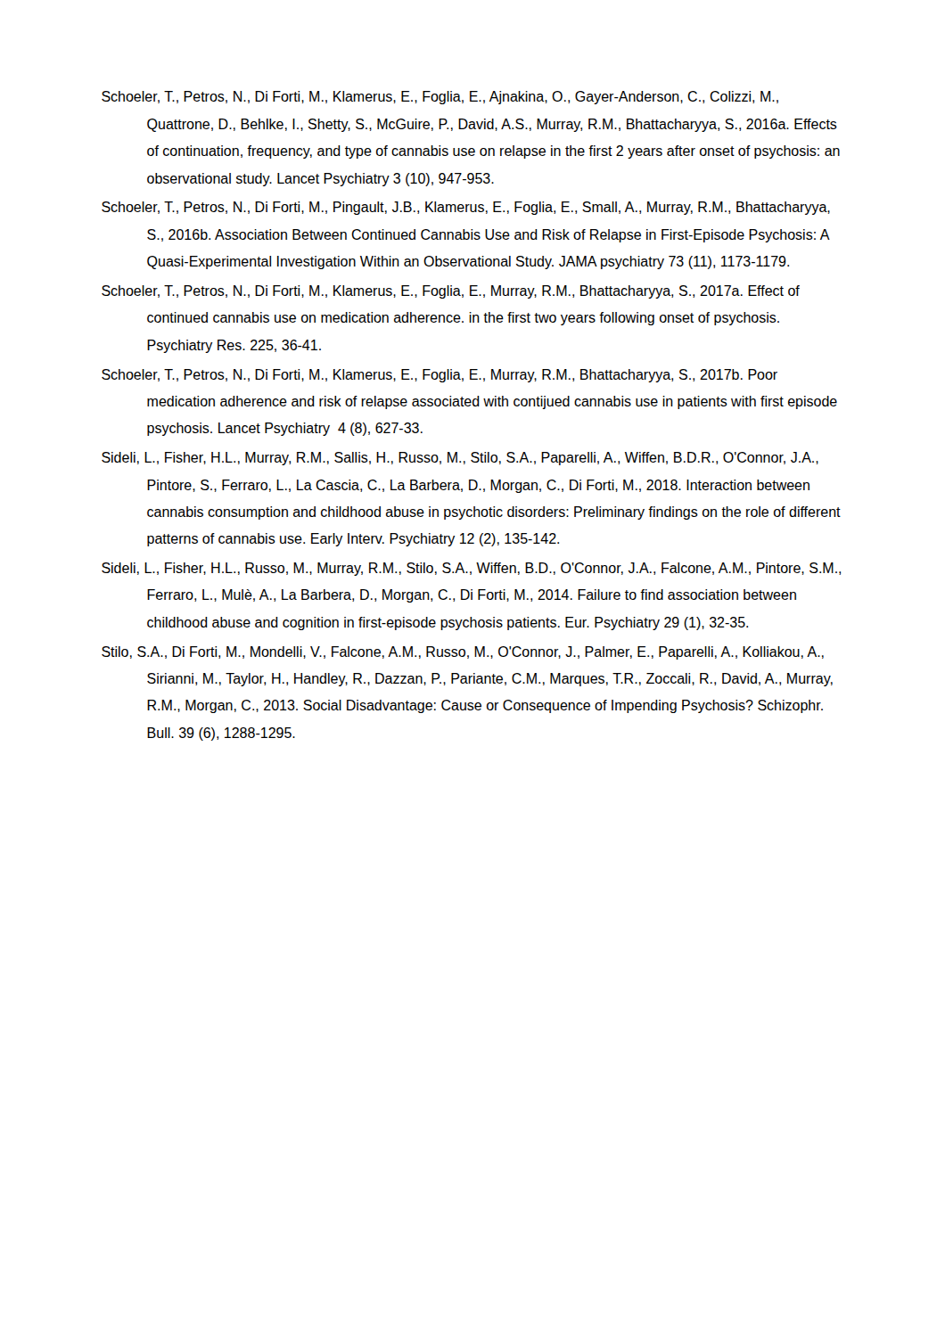Schoeler, T., Petros, N., Di Forti, M., Klamerus, E., Foglia, E., Ajnakina, O., Gayer-Anderson, C., Colizzi, M., Quattrone, D., Behlke, I., Shetty, S., McGuire, P., David, A.S., Murray, R.M., Bhattacharyya, S., 2016a. Effects of continuation, frequency, and type of cannabis use on relapse in the first 2 years after onset of psychosis: an observational study. Lancet Psychiatry 3 (10), 947-953.
Schoeler, T., Petros, N., Di Forti, M., Pingault, J.B., Klamerus, E., Foglia, E., Small, A., Murray, R.M., Bhattacharyya, S., 2016b. Association Between Continued Cannabis Use and Risk of Relapse in First-Episode Psychosis: A Quasi-Experimental Investigation Within an Observational Study. JAMA psychiatry 73 (11), 1173-1179.
Schoeler, T., Petros, N., Di Forti, M., Klamerus, E., Foglia, E., Murray, R.M., Bhattacharyya, S., 2017a. Effect of continued cannabis use on medication adherence. in the first two years following onset of psychosis. Psychiatry Res. 225, 36-41.
Schoeler, T., Petros, N., Di Forti, M., Klamerus, E., Foglia, E., Murray, R.M., Bhattacharyya, S., 2017b. Poor medication adherence and risk of relapse associated with contijued cannabis use in patients with first episode psychosis. Lancet Psychiatry 4 (8), 627-33.
Sideli, L., Fisher, H.L., Murray, R.M., Sallis, H., Russo, M., Stilo, S.A., Paparelli, A., Wiffen, B.D.R., O'Connor, J.A., Pintore, S., Ferraro, L., La Cascia, C., La Barbera, D., Morgan, C., Di Forti, M., 2018. Interaction between cannabis consumption and childhood abuse in psychotic disorders: Preliminary findings on the role of different patterns of cannabis use. Early Interv. Psychiatry 12 (2), 135-142.
Sideli, L., Fisher, H.L., Russo, M., Murray, R.M., Stilo, S.A., Wiffen, B.D., O'Connor, J.A., Falcone, A.M., Pintore, S.M., Ferraro, L., Mulè, A., La Barbera, D., Morgan, C., Di Forti, M., 2014. Failure to find association between childhood abuse and cognition in first-episode psychosis patients. Eur. Psychiatry 29 (1), 32-35.
Stilo, S.A., Di Forti, M., Mondelli, V., Falcone, A.M., Russo, M., O'Connor, J., Palmer, E., Paparelli, A., Kolliakou, A., Sirianni, M., Taylor, H., Handley, R., Dazzan, P., Pariante, C.M., Marques, T.R., Zoccali, R., David, A., Murray, R.M., Morgan, C., 2013. Social Disadvantage: Cause or Consequence of Impending Psychosis? Schizophr. Bull. 39 (6), 1288-1295.